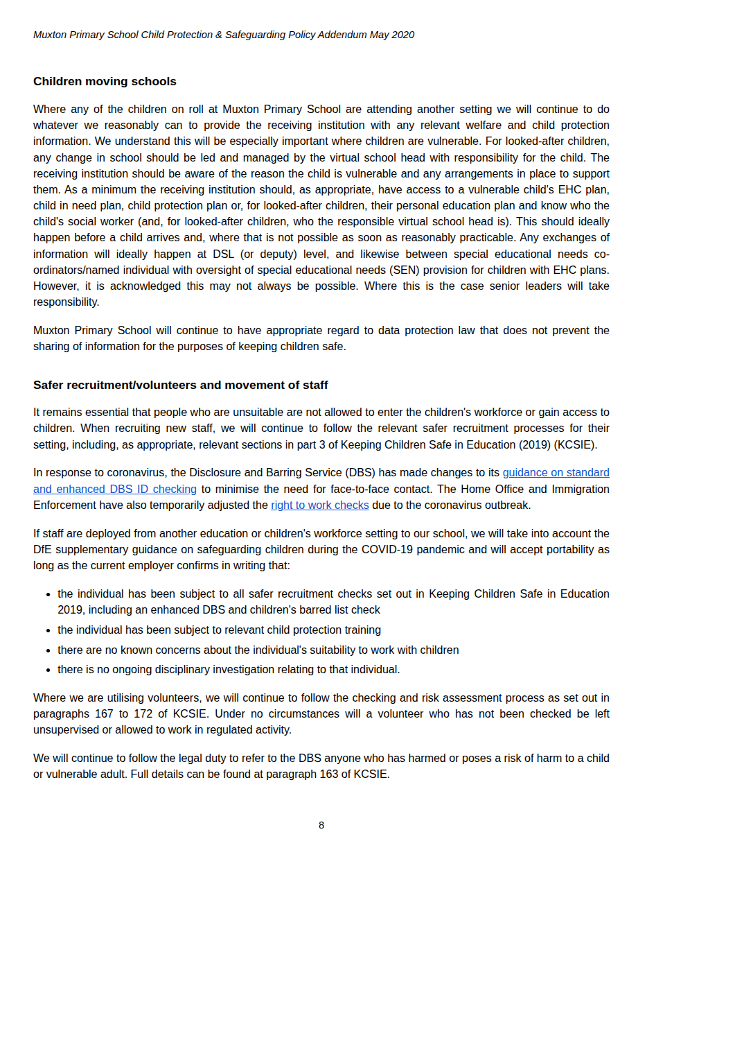Muxton Primary School Child Protection & Safeguarding Policy Addendum May 2020
Children moving schools
Where any of the children on roll at Muxton Primary School are attending another setting we will continue to do whatever we reasonably can to provide the receiving institution with any relevant welfare and child protection information. We understand this will be especially important where children are vulnerable. For looked-after children, any change in school should be led and managed by the virtual school head with responsibility for the child. The receiving institution should be aware of the reason the child is vulnerable and any arrangements in place to support them. As a minimum the receiving institution should, as appropriate, have access to a vulnerable child's EHC plan, child in need plan, child protection plan or, for looked-after children, their personal education plan and know who the child's social worker (and, for looked-after children, who the responsible virtual school head is). This should ideally happen before a child arrives and, where that is not possible as soon as reasonably practicable. Any exchanges of information will ideally happen at DSL (or deputy) level, and likewise between special educational needs co-ordinators/named individual with oversight of special educational needs (SEN) provision for children with EHC plans. However, it is acknowledged this may not always be possible. Where this is the case senior leaders will take responsibility.
Muxton Primary School will continue to have appropriate regard to data protection law that does not prevent the sharing of information for the purposes of keeping children safe.
Safer recruitment/volunteers and movement of staff
It remains essential that people who are unsuitable are not allowed to enter the children's workforce or gain access to children. When recruiting new staff, we will continue to follow the relevant safer recruitment processes for their setting, including, as appropriate, relevant sections in part 3 of Keeping Children Safe in Education (2019) (KCSIE).
In response to coronavirus, the Disclosure and Barring Service (DBS) has made changes to its guidance on standard and enhanced DBS ID checking to minimise the need for face-to-face contact. The Home Office and Immigration Enforcement have also temporarily adjusted the right to work checks due to the coronavirus outbreak.
If staff are deployed from another education or children's workforce setting to our school, we will take into account the DfE supplementary guidance on safeguarding children during the COVID-19 pandemic and will accept portability as long as the current employer confirms in writing that:
the individual has been subject to all safer recruitment checks set out in Keeping Children Safe in Education 2019, including an enhanced DBS and children's barred list check
the individual has been subject to relevant child protection training
there are no known concerns about the individual's suitability to work with children
there is no ongoing disciplinary investigation relating to that individual.
Where we are utilising volunteers, we will continue to follow the checking and risk assessment process as set out in paragraphs 167 to 172 of KCSIE. Under no circumstances will a volunteer who has not been checked be left unsupervised or allowed to work in regulated activity.
We will continue to follow the legal duty to refer to the DBS anyone who has harmed or poses a risk of harm to a child or vulnerable adult. Full details can be found at paragraph 163 of KCSIE.
8